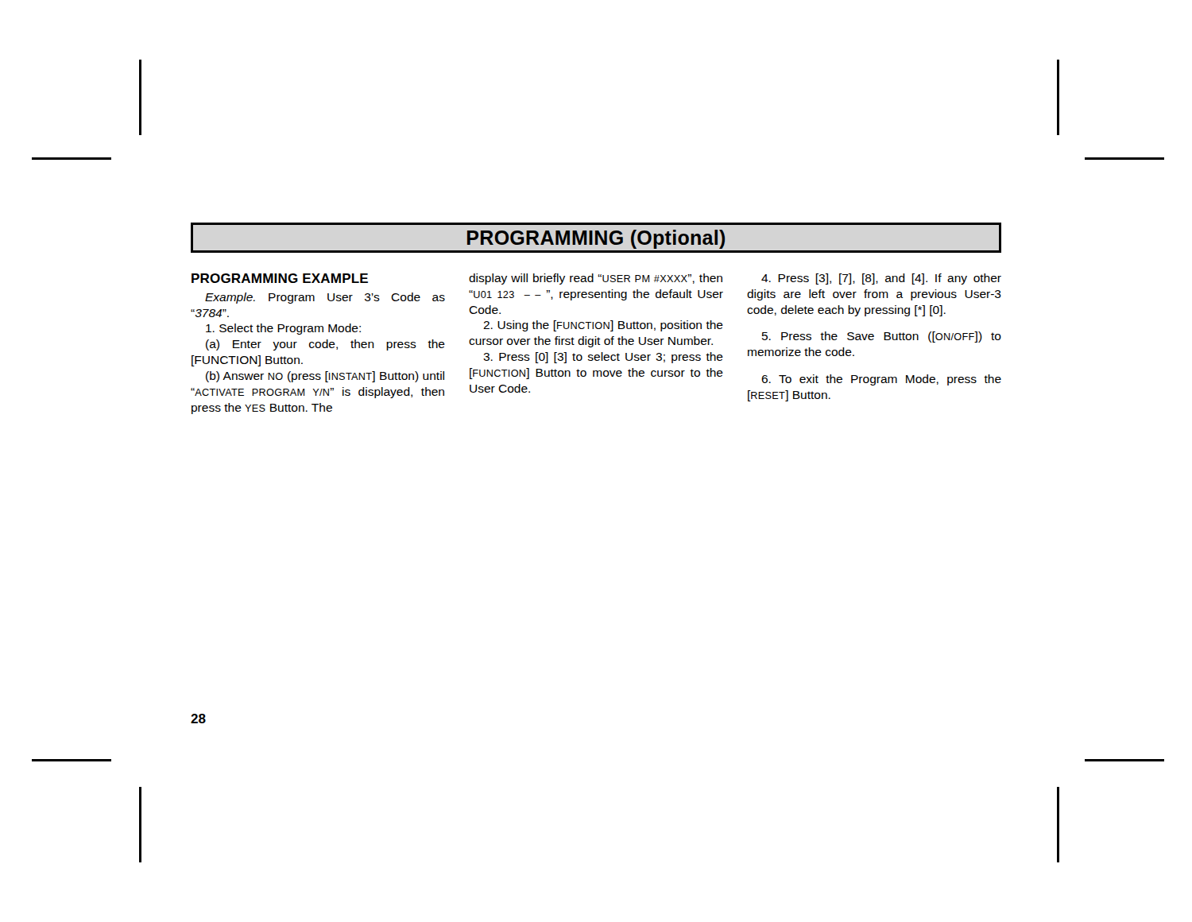PROGRAMMING (Optional)
PROGRAMMING EXAMPLE
Example. Program User 3’s Code as “3784”.
1. Select the Program Mode:
(a) Enter your code, then press the [FUNCTION] Button.
(b) Answer NO (press [INSTANT] Button) until “ACTIVATE PROGRAM Y/N” is displayed, then press the YES Button. The
display will briefly read “USER PM #XXXX”, then “U01 123 – – ”, representing the default User Code.
2. Using the [FUNCTION] Button, position the cursor over the first digit of the User Number.
3. Press [0] [3] to select User 3; press the [FUNCTION] Button to move the cursor to the User Code.
4. Press [3], [7], [8], and [4]. If any other digits are left over from a previous User-3 code, delete each by pressing [*] [0].
5. Press the Save Button ([ON/OFF]) to memorize the code.
6. To exit the Program Mode, press the [RESET] Button.
28